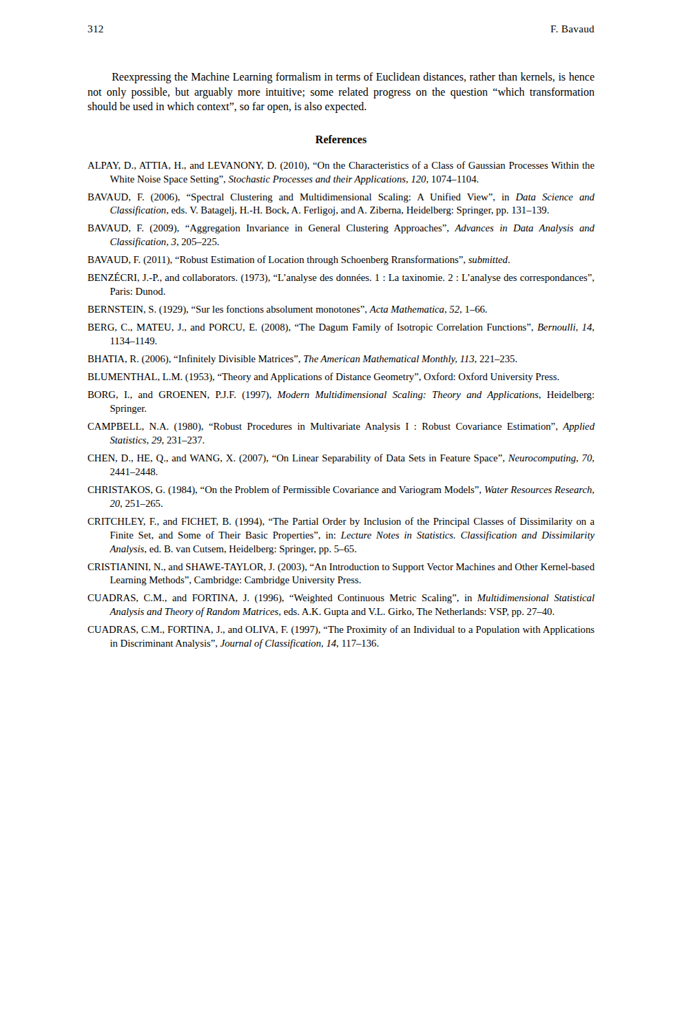312 F. Bavaud
Reexpressing the Machine Learning formalism in terms of Euclidean distances, rather than kernels, is hence not only possible, but arguably more intuitive; some related progress on the question “which transformation should be used in which context”, so far open, is also expected.
References
ALPAY, D., ATTIA, H., and LEVANONY, D. (2010), “On the Characteristics of a Class of Gaussian Processes Within the White Noise Space Setting”, Stochastic Processes and their Applications, 120, 1074–1104.
BAVAUD, F. (2006), “Spectral Clustering and Multidimensional Scaling: A Unified View”, in Data Science and Classification, eds. V. Batagelj, H.-H. Bock, A. Ferligoj, and A. Ziberna, Heidelberg: Springer, pp. 131–139.
BAVAUD, F. (2009), “Aggregation Invariance in General Clustering Approaches”, Advances in Data Analysis and Classification, 3, 205–225.
BAVAUD, F. (2011), “Robust Estimation of Location through Schoenberg Rransformations”, submitted.
BENZÉCRI, J.-P., and collaborators. (1973), “L’analyse des données. 1 : La taxinomie. 2 : L’analyse des correspondances”, Paris: Dunod.
BERNSTEIN, S. (1929), “Sur les fonctions absolument monotones”, Acta Mathematica, 52, 1–66.
BERG, C., MATEU, J., and PORCU, E. (2008), “The Dagum Family of Isotropic Correlation Functions”, Bernoulli, 14, 1134–1149.
BHATIA, R. (2006), “Infinitely Divisible Matrices”, The American Mathematical Monthly, 113, 221–235.
BLUMENTHAL, L.M. (1953), “Theory and Applications of Distance Geometry”, Oxford: Oxford University Press.
BORG, I., and GROENEN, P.J.F. (1997), Modern Multidimensional Scaling: Theory and Applications, Heidelberg: Springer.
CAMPBELL, N.A. (1980), “Robust Procedures in Multivariate Analysis I : Robust Covariance Estimation”, Applied Statistics, 29, 231–237.
CHEN, D., HE, Q., and WANG, X. (2007), “On Linear Separability of Data Sets in Feature Space”, Neurocomputing, 70, 2441–2448.
CHRISTAKOS, G. (1984), “On the Problem of Permissible Covariance and Variogram Models”, Water Resources Research, 20, 251–265.
CRITCHLEY, F., and FICHET, B. (1994), “The Partial Order by Inclusion of the Principal Classes of Dissimilarity on a Finite Set, and Some of Their Basic Properties”, in: Lecture Notes in Statistics. Classification and Dissimilarity Analysis, ed. B. van Cutsem, Heidelberg: Springer, pp. 5–65.
CRISTIANINI, N., and SHAWE-TAYLOR, J. (2003), “An Introduction to Support Vector Machines and Other Kernel-based Learning Methods”, Cambridge: Cambridge University Press.
CUADRAS, C.M., and FORTINA, J. (1996), “Weighted Continuous Metric Scaling”, in Multidimensional Statistical Analysis and Theory of Random Matrices, eds. A.K. Gupta and V.L. Girko, The Netherlands: VSP, pp. 27–40.
CUADRAS, C.M., FORTINA, J., and OLIVA, F. (1997), “The Proximity of an Individual to a Population with Applications in Discriminant Analysis”, Journal of Classification, 14, 117–136.